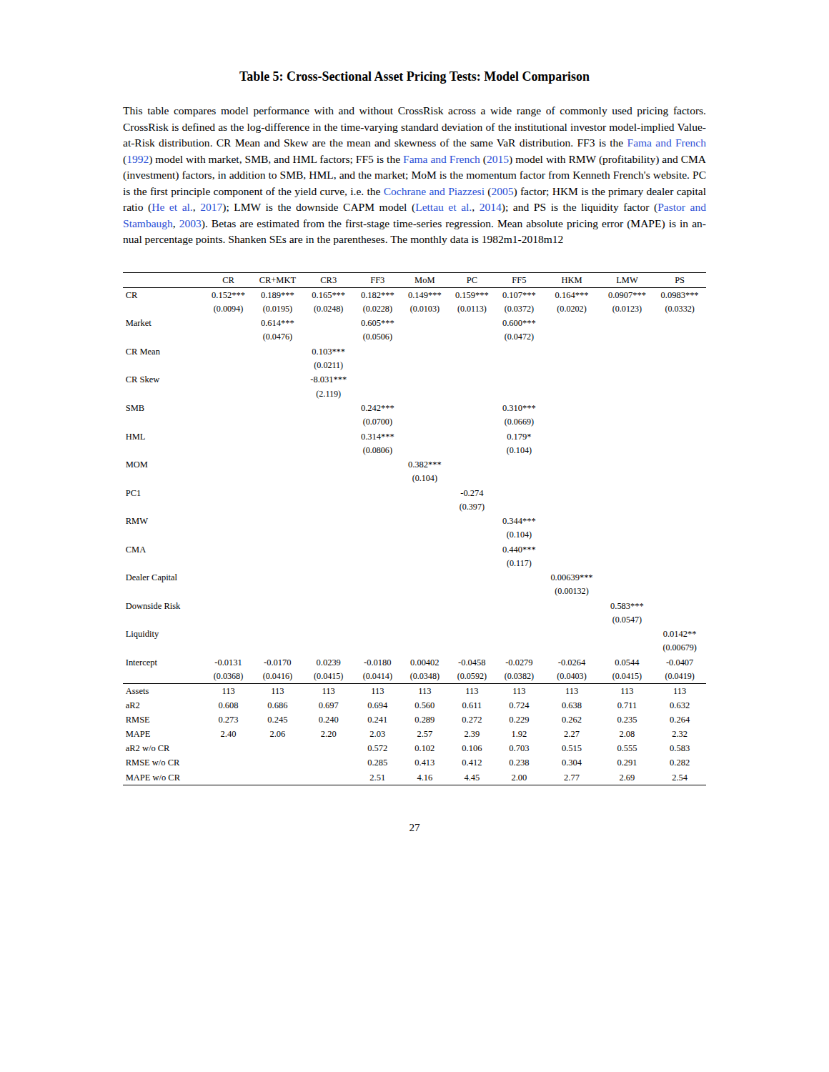Table 5: Cross-Sectional Asset Pricing Tests: Model Comparison
This table compares model performance with and without CrossRisk across a wide range of commonly used pricing factors. CrossRisk is defined as the log-difference in the time-varying standard deviation of the institutional investor model-implied Value-at-Risk distribution. CR Mean and Skew are the mean and skewness of the same VaR distribution. FF3 is the Fama and French (1992) model with market, SMB, and HML factors; FF5 is the Fama and French (2015) model with RMW (profitability) and CMA (investment) factors, in addition to SMB, HML, and the market; MoM is the momentum factor from Kenneth French's website. PC is the first principle component of the yield curve, i.e. the Cochrane and Piazzesi (2005) factor; HKM is the primary dealer capital ratio (He et al., 2017); LMW is the downside CAPM model (Lettau et al., 2014); and PS is the liquidity factor (Pastor and Stambaugh, 2003). Betas are estimated from the first-stage time-series regression. Mean absolute pricing error (MAPE) is in annual percentage points. Shanken SEs are in the parentheses. The monthly data is 1982m1-2018m12
| | CR | CR+MKT | CR3 | FF3 | MoM | PC | FF5 | HKM | LMW | PS |
| --- | --- | --- | --- | --- | --- | --- | --- | --- | --- | --- |
| CR | 0.152*** | 0.189*** | 0.165*** | 0.182*** | 0.149*** | 0.159*** | 0.107*** | 0.164*** | 0.0907*** | 0.0983*** |
| | (0.0094) | (0.0195) | (0.0248) | (0.0228) | (0.0103) | (0.0113) | (0.0372) | (0.0202) | (0.0123) | (0.0332) |
| Market | | 0.614*** | | 0.605*** | | | 0.600*** | | | |
| | | (0.0476) | | (0.0506) | | | (0.0472) | | | |
| CR Mean | | | 0.103*** | | | | | | | |
| | | | (0.0211) | | | | | | | |
| CR Skew | | | -8.031*** | | | | | | | |
| | | | (2.119) | | | | | | | |
| SMB | | | | 0.242*** | | | 0.310*** | | | |
| | | | | (0.0700) | | | (0.0669) | | | |
| HML | | | | 0.314*** | | | 0.179* | | | |
| | | | | (0.0806) | | | (0.104) | | | |
| MOM | | | | | 0.382*** | | | | | |
| | | | | | (0.104) | | | | | |
| PC1 | | | | | | -0.274 | | | | |
| | | | | | | (0.397) | | | | |
| RMW | | | | | | | 0.344*** | | | |
| | | | | | | | (0.104) | | | |
| CMA | | | | | | | 0.440*** | | | |
| | | | | | | | (0.117) | | | |
| Dealer Capital | | | | | | | | 0.00639*** | | |
| | | | | | | | | (0.00132) | | |
| Downside Risk | | | | | | | | | 0.583*** | |
| | | | | | | | | | (0.0547) | |
| Liquidity | | | | | | | | | | 0.0142** |
| | | | | | | | | | | (0.00679) |
| Intercept | -0.0131 | -0.0170 | 0.0239 | -0.0180 | 0.00402 | -0.0458 | -0.0279 | -0.0264 | 0.0544 | -0.0407 |
| | (0.0368) | (0.0416) | (0.0415) | (0.0414) | (0.0348) | (0.0592) | (0.0382) | (0.0403) | (0.0415) | (0.0419) |
| Assets | 113 | 113 | 113 | 113 | 113 | 113 | 113 | 113 | 113 | 113 |
| aR2 | 0.608 | 0.686 | 0.697 | 0.694 | 0.560 | 0.611 | 0.724 | 0.638 | 0.711 | 0.632 |
| RMSE | 0.273 | 0.245 | 0.240 | 0.241 | 0.289 | 0.272 | 0.229 | 0.262 | 0.235 | 0.264 |
| MAPE | 2.40 | 2.06 | 2.20 | 2.03 | 2.57 | 2.39 | 1.92 | 2.27 | 2.08 | 2.32 |
| aR2 w/o CR | | | | 0.572 | 0.102 | 0.106 | 0.703 | 0.515 | 0.555 | 0.583 |
| RMSE w/o CR | | | | 0.285 | 0.413 | 0.412 | 0.238 | 0.304 | 0.291 | 0.282 |
| MAPE w/o CR | | | | 2.51 | 4.16 | 4.45 | 2.00 | 2.77 | 2.69 | 2.54 |
27